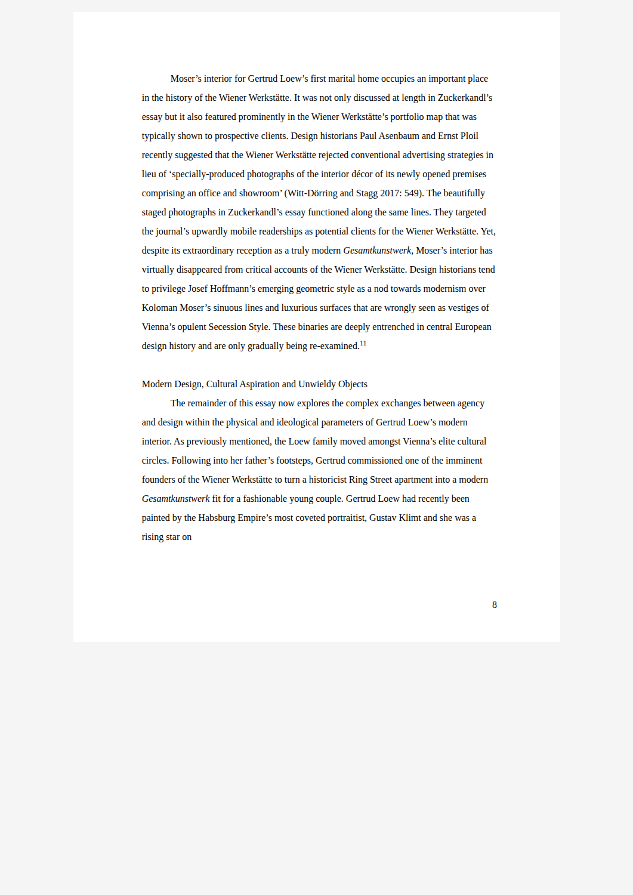Moser’s interior for Gertrud Loew’s first marital home occupies an important place in the history of the Wiener Werkstätte. It was not only discussed at length in Zuckerkandl’s essay but it also featured prominently in the Wiener Werkstätte’s portfolio map that was typically shown to prospective clients. Design historians Paul Asenbaum and Ernst Ploil recently suggested that the Wiener Werkstätte rejected conventional advertising strategies in lieu of ‘specially-produced photographs of the interior décor of its newly opened premises comprising an office and showroom’ (Witt-Dörring and Stagg 2017: 549). The beautifully staged photographs in Zuckerkandl’s essay functioned along the same lines. They targeted the journal’s upwardly mobile readerships as potential clients for the Wiener Werkstätte. Yet, despite its extraordinary reception as a truly modern Gesamtkunstwerk, Moser’s interior has virtually disappeared from critical accounts of the Wiener Werkstätte. Design historians tend to privilege Josef Hoffmann’s emerging geometric style as a nod towards modernism over Koloman Moser’s sinuous lines and luxurious surfaces that are wrongly seen as vestiges of Vienna’s opulent Secession Style. These binaries are deeply entrenched in central European design history and are only gradually being re-examined.11
Modern Design, Cultural Aspiration and Unwieldy Objects
The remainder of this essay now explores the complex exchanges between agency and design within the physical and ideological parameters of Gertrud Loew’s modern interior. As previously mentioned, the Loew family moved amongst Vienna’s elite cultural circles. Following into her father’s footsteps, Gertrud commissioned one of the imminent founders of the Wiener Werkstätte to turn a historicist Ring Street apartment into a modern Gesamtkunstwerk fit for a fashionable young couple. Gertrud Loew had recently been painted by the Habsburg Empire’s most coveted portraitist, Gustav Klimt and she was a rising star on
8